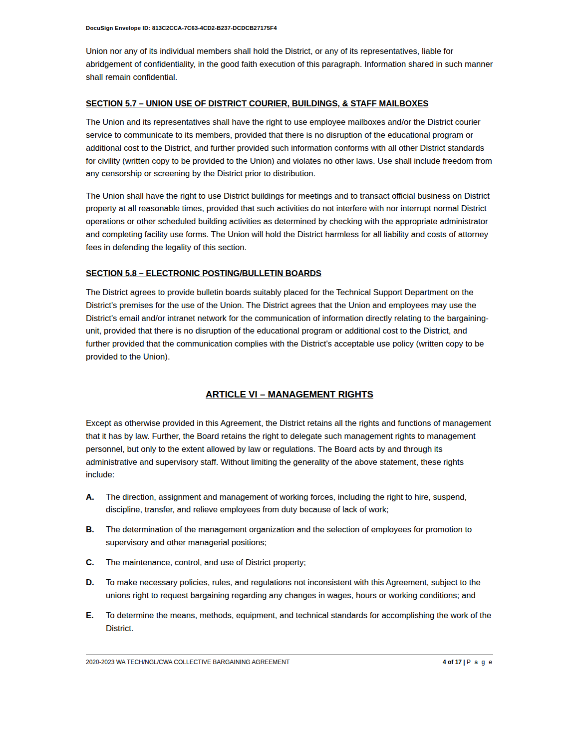DocuSign Envelope ID: 813C2CCA-7C63-4CD2-B237-DCDCB27175F4
Union nor any of its individual members shall hold the District, or any of its representatives, liable for abridgement of confidentiality, in the good faith execution of this paragraph. Information shared in such manner shall remain confidential.
SECTION 5.7 – UNION USE OF DISTRICT COURIER, BUILDINGS, & STAFF MAILBOXES
The Union and its representatives shall have the right to use employee mailboxes and/or the District courier service to communicate to its members, provided that there is no disruption of the educational program or additional cost to the District, and further provided such information conforms with all other District standards for civility (written copy to be provided to the Union) and violates no other laws. Use shall include freedom from any censorship or screening by the District prior to distribution.
The Union shall have the right to use District buildings for meetings and to transact official business on District property at all reasonable times, provided that such activities do not interfere with nor interrupt normal District operations or other scheduled building activities as determined by checking with the appropriate administrator and completing facility use forms. The Union will hold the District harmless for all liability and costs of attorney fees in defending the legality of this section.
SECTION 5.8 – ELECTRONIC POSTING/BULLETIN BOARDS
The District agrees to provide bulletin boards suitably placed for the Technical Support Department on the District's premises for the use of the Union. The District agrees that the Union and employees may use the District's email and/or intranet network for the communication of information directly relating to the bargaining-unit, provided that there is no disruption of the educational program or additional cost to the District, and further provided that the communication complies with the District's acceptable use policy (written copy to be provided to the Union).
ARTICLE VI – MANAGEMENT RIGHTS
Except as otherwise provided in this Agreement, the District retains all the rights and functions of management that it has by law. Further, the Board retains the right to delegate such management rights to management personnel, but only to the extent allowed by law or regulations. The Board acts by and through its administrative and supervisory staff. Without limiting the generality of the above statement, these rights include:
A. The direction, assignment and management of working forces, including the right to hire, suspend, discipline, transfer, and relieve employees from duty because of lack of work;
B. The determination of the management organization and the selection of employees for promotion to supervisory and other managerial positions;
C. The maintenance, control, and use of District property;
D. To make necessary policies, rules, and regulations not inconsistent with this Agreement, subject to the unions right to request bargaining regarding any changes in wages, hours or working conditions; and
E. To determine the means, methods, equipment, and technical standards for accomplishing the work of the District.
2020-2023 WA TECH/NGL/CWA COLLECTIVE BARGAINING AGREEMENT 4 of 17 | P a g e